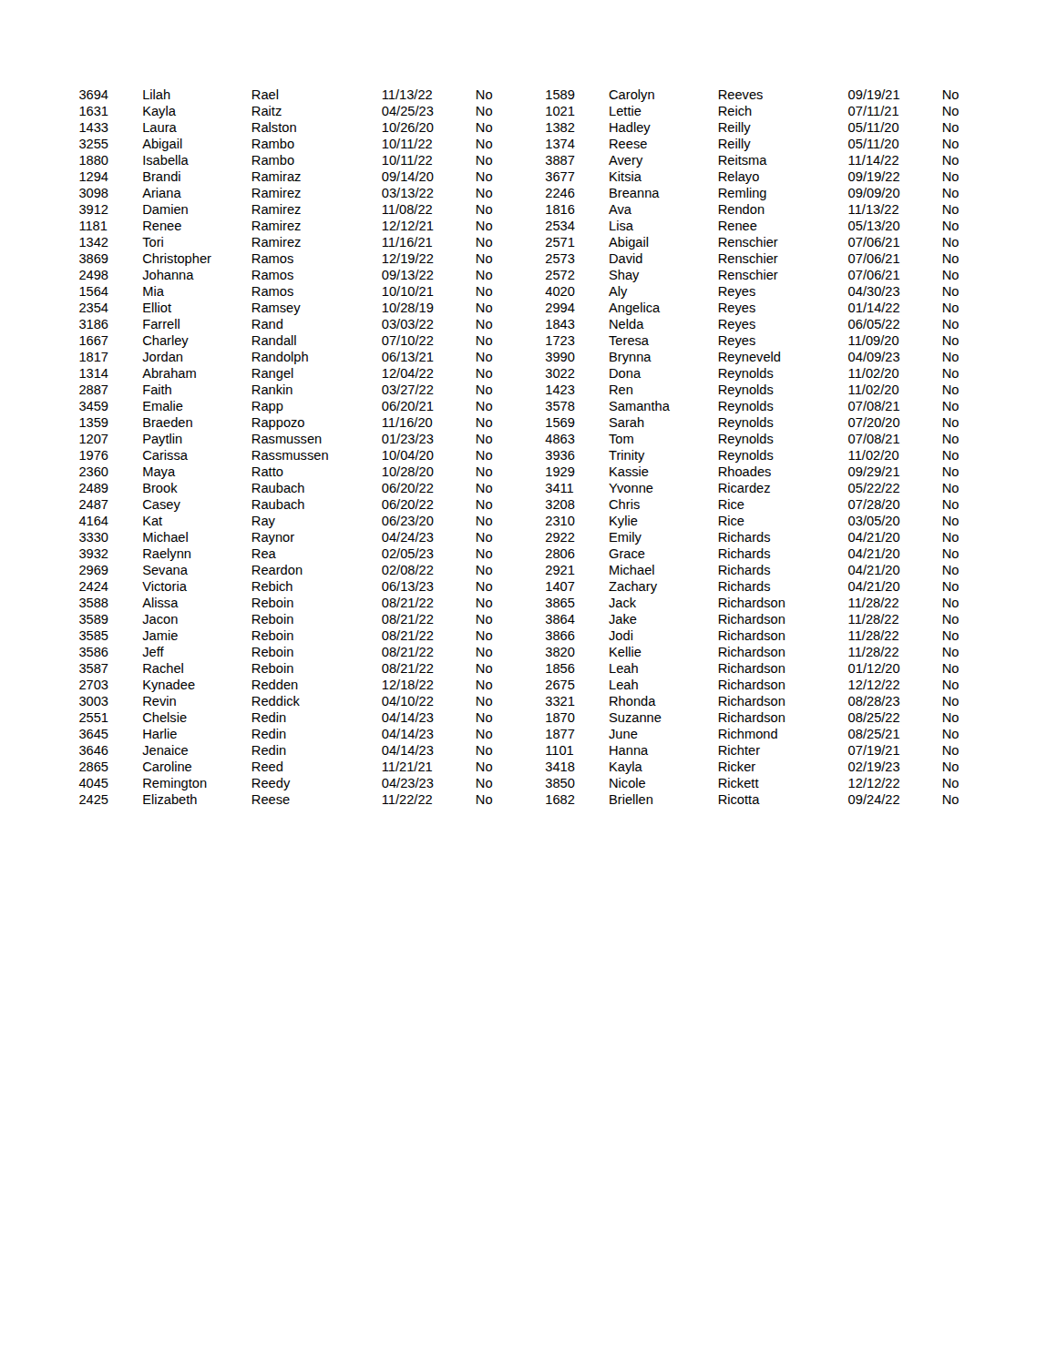| 3694 | Lilah | Rael | 11/13/22 | No | | 1589 | Carolyn | Reeves | 09/19/21 | No |
| 1631 | Kayla | Raitz | 04/25/23 | No | | 1021 | Lettie | Reich | 07/11/21 | No |
| 1433 | Laura | Ralston | 10/26/20 | No | | 1382 | Hadley | Reilly | 05/11/20 | No |
| 3255 | Abigail | Rambo | 10/11/22 | No | | 1374 | Reese | Reilly | 05/11/20 | No |
| 1880 | Isabella | Rambo | 10/11/22 | No | | 3887 | Avery | Reitsma | 11/14/22 | No |
| 1294 | Brandi | Ramiraz | 09/14/20 | No | | 3677 | Kitsia | Relayo | 09/19/22 | No |
| 3098 | Ariana | Ramirez | 03/13/22 | No | | 2246 | Breanna | Remling | 09/09/20 | No |
| 3912 | Damien | Ramirez | 11/08/22 | No | | 1816 | Ava | Rendon | 11/13/22 | No |
| 1181 | Renee | Ramirez | 12/12/21 | No | | 2534 | Lisa | Renee | 05/13/20 | No |
| 1342 | Tori | Ramirez | 11/16/21 | No | | 2571 | Abigail | Renschier | 07/06/21 | No |
| 3869 | Christopher | Ramos | 12/19/22 | No | | 2573 | David | Renschier | 07/06/21 | No |
| 2498 | Johanna | Ramos | 09/13/22 | No | | 2572 | Shay | Renschier | 07/06/21 | No |
| 1564 | Mia | Ramos | 10/10/21 | No | | 4020 | Aly | Reyes | 04/30/23 | No |
| 2354 | Elliot | Ramsey | 10/28/19 | No | | 2994 | Angelica | Reyes | 01/14/22 | No |
| 3186 | Farrell | Rand | 03/03/22 | No | | 1843 | Nelda | Reyes | 06/05/22 | No |
| 1667 | Charley | Randall | 07/10/22 | No | | 1723 | Teresa | Reyes | 11/09/20 | No |
| 1817 | Jordan | Randolph | 06/13/21 | No | | 3990 | Brynna | Reyneveld | 04/09/23 | No |
| 1314 | Abraham | Rangel | 12/04/22 | No | | 3022 | Dona | Reynolds | 11/02/20 | No |
| 2887 | Faith | Rankin | 03/27/22 | No | | 1423 | Ren | Reynolds | 11/02/20 | No |
| 3459 | Emalie | Rapp | 06/20/21 | No | | 3578 | Samantha | Reynolds | 07/08/21 | No |
| 1359 | Braeden | Rappozo | 11/16/20 | No | | 1569 | Sarah | Reynolds | 07/20/20 | No |
| 1207 | Paytlin | Rasmussen | 01/23/23 | No | | 4863 | Tom | Reynolds | 07/08/21 | No |
| 1976 | Carissa | Rassmussen | 10/04/20 | No | | 3936 | Trinity | Reynolds | 11/02/20 | No |
| 2360 | Maya | Ratto | 10/28/20 | No | | 1929 | Kassie | Rhoades | 09/29/21 | No |
| 2489 | Brook | Raubach | 06/20/22 | No | | 3411 | Yvonne | Ricardez | 05/22/22 | No |
| 2487 | Casey | Raubach | 06/20/22 | No | | 3208 | Chris | Rice | 07/28/20 | No |
| 4164 | Kat | Ray | 06/23/20 | No | | 2310 | Kylie | Rice | 03/05/20 | No |
| 3330 | Michael | Raynor | 04/24/23 | No | | 2922 | Emily | Richards | 04/21/20 | No |
| 3932 | Raelynn | Rea | 02/05/23 | No | | 2806 | Grace | Richards | 04/21/20 | No |
| 2969 | Sevana | Reardon | 02/08/22 | No | | 2921 | Michael | Richards | 04/21/20 | No |
| 2424 | Victoria | Rebich | 06/13/23 | No | | 1407 | Zachary | Richards | 04/21/20 | No |
| 3588 | Alissa | Reboin | 08/21/22 | No | | 3865 | Jack | Richardson | 11/28/22 | No |
| 3589 | Jacon | Reboin | 08/21/22 | No | | 3864 | Jake | Richardson | 11/28/22 | No |
| 3585 | Jamie | Reboin | 08/21/22 | No | | 3866 | Jodi | Richardson | 11/28/22 | No |
| 3586 | Jeff | Reboin | 08/21/22 | No | | 3820 | Kellie | Richardson | 11/28/22 | No |
| 3587 | Rachel | Reboin | 08/21/22 | No | | 1856 | Leah | Richardson | 01/12/20 | No |
| 2703 | Kynadee | Redden | 12/18/22 | No | | 2675 | Leah | Richardson | 12/12/22 | No |
| 3003 | Revin | Reddick | 04/10/22 | No | | 3321 | Rhonda | Richardson | 08/28/23 | No |
| 2551 | Chelsie | Redin | 04/14/23 | No | | 1870 | Suzanne | Richardson | 08/25/22 | No |
| 3645 | Harlie | Redin | 04/14/23 | No | | 1877 | June | Richmond | 08/25/21 | No |
| 3646 | Jenaice | Redin | 04/14/23 | No | | 1101 | Hanna | Richter | 07/19/21 | No |
| 2865 | Caroline | Reed | 11/21/21 | No | | 3418 | Kayla | Ricker | 02/19/23 | No |
| 4045 | Remington | Reedy | 04/23/23 | No | | 3850 | Nicole | Rickett | 12/12/22 | No |
| 2425 | Elizabeth | Reese | 11/22/22 | No | | 1682 | Briellen | Ricotta | 09/24/22 | No |